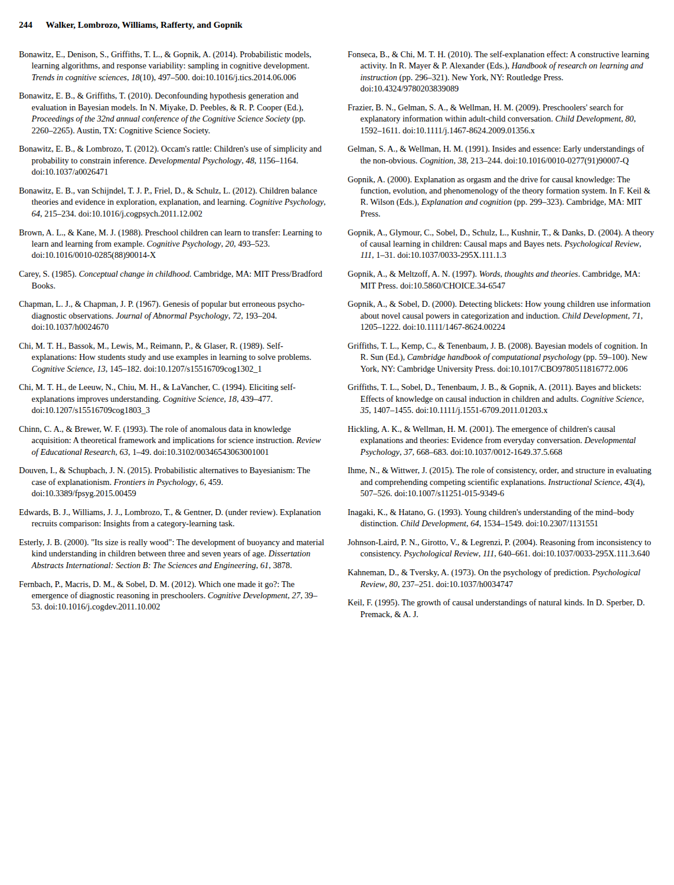244 Walker, Lombrozo, Williams, Rafferty, and Gopnik
Bonawitz, E., Denison, S., Griffiths, T. L., & Gopnik, A. (2014). Probabilistic models, learning algorithms, and response variability: sampling in cognitive development. Trends in cognitive sciences, 18(10), 497–500. doi:10.1016/j.tics.2014.06.006
Bonawitz, E. B., & Griffiths, T. (2010). Deconfounding hypothesis generation and evaluation in Bayesian models. In N. Miyake, D. Peebles, & R. P. Cooper (Ed.), Proceedings of the 32nd annual conference of the Cognitive Science Society (pp. 2260–2265). Austin, TX: Cognitive Science Society.
Bonawitz, E. B., & Lombrozo, T. (2012). Occam's rattle: Children's use of simplicity and probability to constrain inference. Developmental Psychology, 48, 1156–1164. doi:10.1037/a0026471
Bonawitz, E. B., van Schijndel, T. J. P., Friel, D., & Schulz, L. (2012). Children balance theories and evidence in exploration, explanation, and learning. Cognitive Psychology, 64, 215–234. doi:10.1016/j.cogpsych.2011.12.002
Brown, A. L., & Kane, M. J. (1988). Preschool children can learn to transfer: Learning to learn and learning from example. Cognitive Psychology, 20, 493–523. doi:10.1016/0010-0285(88)90014-X
Carey, S. (1985). Conceptual change in childhood. Cambridge, MA: MIT Press/Bradford Books.
Chapman, L. J., & Chapman, J. P. (1967). Genesis of popular but erroneous psycho-diagnostic observations. Journal of Abnormal Psychology, 72, 193–204. doi:10.1037/h0024670
Chi, M. T. H., Bassok, M., Lewis, M., Reimann, P., & Glaser, R. (1989). Self-explanations: How students study and use examples in learning to solve problems. Cognitive Science, 13, 145–182. doi:10.1207/s15516709cog1302_1
Chi, M. T. H., de Leeuw, N., Chiu, M. H., & LaVancher, C. (1994). Eliciting self-explanations improves understanding. Cognitive Science, 18, 439–477. doi:10.1207/s15516709cog1803_3
Chinn, C. A., & Brewer, W. F. (1993). The role of anomalous data in knowledge acquisition: A theoretical framework and implications for science instruction. Review of Educational Research, 63, 1–49. doi:10.3102/00346543063001001
Douven, I., & Schupbach, J. N. (2015). Probabilistic alternatives to Bayesianism: The case of explanationism. Frontiers in Psychology, 6, 459. doi:10.3389/fpsyg.2015.00459
Edwards, B. J., Williams, J. J., Lombrozo, T., & Gentner, D. (under review). Explanation recruits comparison: Insights from a category-learning task.
Esterly, J. B. (2000). "Its size is really wood": The development of buoyancy and material kind understanding in children between three and seven years of age. Dissertation Abstracts International: Section B: The Sciences and Engineering, 61, 3878.
Fernbach, P., Macris, D. M., & Sobel, D. M. (2012). Which one made it go?: The emergence of diagnostic reasoning in preschoolers. Cognitive Development, 27, 39–53. doi:10.1016/j.cogdev.2011.10.002
Fonseca, B., & Chi, M. T. H. (2010). The self-explanation effect: A constructive learning activity. In R. Mayer & P. Alexander (Eds.), Handbook of research on learning and instruction (pp. 296–321). New York, NY: Routledge Press. doi:10.4324/9780203839089
Frazier, B. N., Gelman, S. A., & Wellman, H. M. (2009). Preschoolers' search for explanatory information within adult-child conversation. Child Development, 80, 1592–1611. doi:10.1111/j.1467-8624.2009.01356.x
Gelman, S. A., & Wellman, H. M. (1991). Insides and essence: Early understandings of the non-obvious. Cognition, 38, 213–244. doi:10.1016/0010-0277(91)90007-Q
Gopnik, A. (2000). Explanation as orgasm and the drive for causal knowledge: The function, evolution, and phenomenology of the theory formation system. In F. Keil & R. Wilson (Eds.), Explanation and cognition (pp. 299–323). Cambridge, MA: MIT Press.
Gopnik, A., Glymour, C., Sobel, D., Schulz, L., Kushnir, T., & Danks, D. (2004). A theory of causal learning in children: Causal maps and Bayes nets. Psychological Review, 111, 1–31. doi:10.1037/0033-295X.111.1.3
Gopnik, A., & Meltzoff, A. N. (1997). Words, thoughts and theories. Cambridge, MA: MIT Press. doi:10.5860/CHOICE.34-6547
Gopnik, A., & Sobel, D. (2000). Detecting blickets: How young children use information about novel causal powers in categorization and induction. Child Development, 71, 1205–1222. doi:10.1111/1467-8624.00224
Griffiths, T. L., Kemp, C., & Tenenbaum, J. B. (2008). Bayesian models of cognition. In R. Sun (Ed.), Cambridge handbook of computational psychology (pp. 59–100). New York, NY: Cambridge University Press. doi:10.1017/CBO9780511816772.006
Griffiths, T. L., Sobel, D., Tenenbaum, J. B., & Gopnik, A. (2011). Bayes and blickets: Effects of knowledge on causal induction in children and adults. Cognitive Science, 35, 1407–1455. doi:10.1111/j.1551-6709.2011.01203.x
Hickling, A. K., & Wellman, H. M. (2001). The emergence of children's causal explanations and theories: Evidence from everyday conversation. Developmental Psychology, 37, 668–683. doi:10.1037/0012-1649.37.5.668
Ihme, N., & Wittwer, J. (2015). The role of consistency, order, and structure in evaluating and comprehending competing scientific explanations. Instructional Science, 43(4), 507–526. doi:10.1007/s11251-015-9349-6
Inagaki, K., & Hatano, G. (1993). Young children's understanding of the mind–body distinction. Child Development, 64, 1534–1549. doi:10.2307/1131551
Johnson-Laird, P. N., Girotto, V., & Legrenzi, P. (2004). Reasoning from inconsistency to consistency. Psychological Review, 111, 640–661. doi:10.1037/0033-295X.111.3.640
Kahneman, D., & Tversky, A. (1973). On the psychology of prediction. Psychological Review, 80, 237–251. doi:10.1037/h0034747
Keil, F. (1995). The growth of causal understandings of natural kinds. In D. Sperber, D. Premack, & A. J.